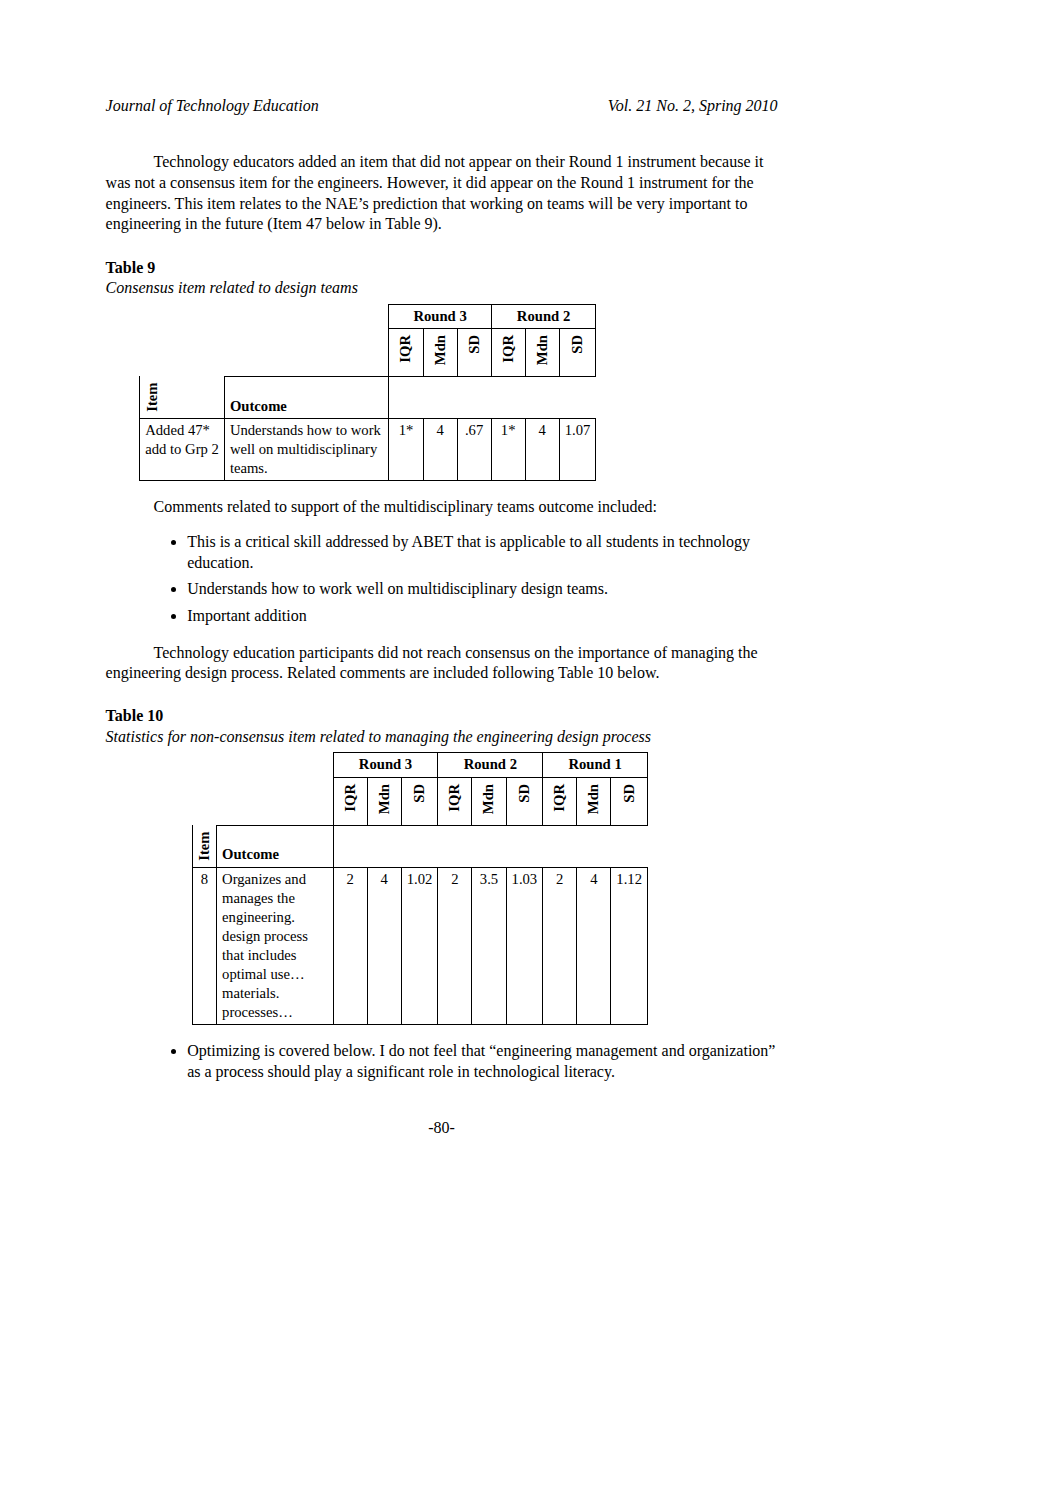Journal of Technology Education Vol. 21 No. 2, Spring 2010
Technology educators added an item that did not appear on their Round 1 instrument because it was not a consensus item for the engineers. However, it did appear on the Round 1 instrument for the engineers. This item relates to the NAE’s prediction that working on teams will be very important to engineering in the future (Item 47 below in Table 9).
Table 9
Consensus item related to design teams
| | | Round 3 | Round 2 |
| IQR | Mdn | SD | IQR | Mdn | SD |
| Item | Outcome | | | | | | |
| Added 47* add to Grp 2 | Understands how to work well on multidisciplinary teams. | 1* | 4 | .67 | 1* | 4 | 1.07 |
Comments related to support of the multidisciplinary teams outcome included:
This is a critical skill addressed by ABET that is applicable to all students in technology education.
Understands how to work well on multidisciplinary design teams.
Important addition
Technology education participants did not reach consensus on the importance of managing the engineering design process. Related comments are included following Table 10 below.
Table 10
Statistics for non-consensus item related to managing the engineering design process
| | | Round 3 | Round 2 | Round 1 |
| IQR | Mdn | SD | IQR | Mdn | SD | IQR | Mdn | SD |
| Item | Outcome | | | | | | | | | |
| 8 | Organizes and manages the engineering. design process that includes optimal use…materials. processes… | 2 | 4 | 1.02 | 2 | 3.5 | 1.03 | 2 | 4 | 1.12 |
Optimizing is covered below. I do not feel that “engineering management and organization” as a process should play a significant role in technological literacy.
-80-